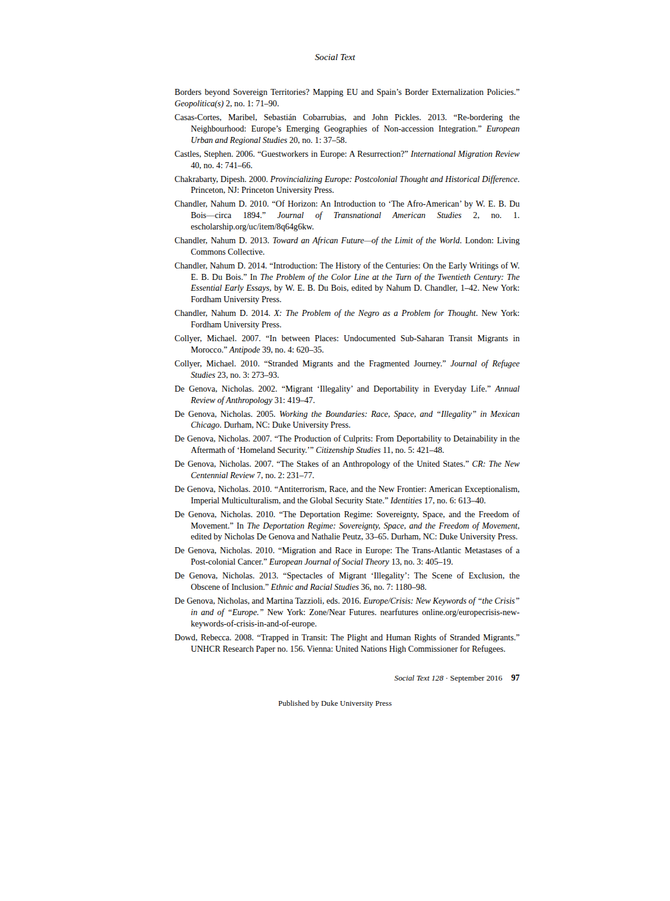Social Text
Borders beyond Sovereign Territories? Mapping EU and Spain’s Border Externalization Policies.” Geopolitica(s) 2, no. 1: 71–90.
Casas-Cortes, Maribel, Sebastián Cobarrubias, and John Pickles. 2013. “Re-bordering the Neighbourhood: Europe’s Emerging Geographies of Non-accession Integration.” European Urban and Regional Studies 20, no. 1: 37–58.
Castles, Stephen. 2006. “Guestworkers in Europe: A Resurrection?” International Migration Review 40, no. 4: 741–66.
Chakrabarty, Dipesh. 2000. Provincializing Europe: Postcolonial Thought and Historical Difference. Princeton, NJ: Princeton University Press.
Chandler, Nahum D. 2010. “Of Horizon: An Introduction to ‘The Afro-American’ by W. E. B. Du Bois—circa 1894.” Journal of Transnational American Studies 2, no. 1. escholarship.org/uc/item/8q64g6kw.
Chandler, Nahum D. 2013. Toward an African Future—of the Limit of the World. London: Living Commons Collective.
Chandler, Nahum D. 2014. “Introduction: The History of the Centuries: On the Early Writings of W. E. B. Du Bois.” In The Problem of the Color Line at the Turn of the Twentieth Century: The Essential Early Essays, by W. E. B. Du Bois, edited by Nahum D. Chandler, 1–42. New York: Fordham University Press.
Chandler, Nahum D. 2014. X: The Problem of the Negro as a Problem for Thought. New York: Fordham University Press.
Collyer, Michael. 2007. “In between Places: Undocumented Sub-Saharan Transit Migrants in Morocco.” Antipode 39, no. 4: 620–35.
Collyer, Michael. 2010. “Stranded Migrants and the Fragmented Journey.” Journal of Refugee Studies 23, no. 3: 273–93.
De Genova, Nicholas. 2002. “Migrant ‘Illegality’ and Deportability in Everyday Life.” Annual Review of Anthropology 31: 419–47.
De Genova, Nicholas. 2005. Working the Boundaries: Race, Space, and “Illegality” in Mexican Chicago. Durham, NC: Duke University Press.
De Genova, Nicholas. 2007. “The Production of Culprits: From Deportability to Detainability in the Aftermath of ‘Homeland Security.’” Citizenship Studies 11, no. 5: 421–48.
De Genova, Nicholas. 2007. “The Stakes of an Anthropology of the United States.” CR: The New Centennial Review 7, no. 2: 231–77.
De Genova, Nicholas. 2010. “Antiterrorism, Race, and the New Frontier: American Exceptionalism, Imperial Multiculturalism, and the Global Security State.” Identities 17, no. 6: 613–40.
De Genova, Nicholas. 2010. “The Deportation Regime: Sovereignty, Space, and the Freedom of Movement.” In The Deportation Regime: Sovereignty, Space, and the Freedom of Movement, edited by Nicholas De Genova and Nathalie Peutz, 33–65. Durham, NC: Duke University Press.
De Genova, Nicholas. 2010. “Migration and Race in Europe: The Trans-Atlantic Metastases of a Post-colonial Cancer.” European Journal of Social Theory 13, no. 3: 405–19.
De Genova, Nicholas. 2013. “Spectacles of Migrant ‘Illegality’: The Scene of Exclusion, the Obscene of Inclusion.” Ethnic and Racial Studies 36, no. 7: 1180–98.
De Genova, Nicholas, and Martina Tazzioli, eds. 2016. Europe/Crisis: New Keywords of “the Crisis” in and of “Europe.” New York: Zone/Near Futures. nearfutures online.org/europecrisis-new-keywords-of-crisis-in-and-of-europe.
Dowd, Rebecca. 2008. “Trapped in Transit: The Plight and Human Rights of Stranded Migrants.” UNHCR Research Paper no. 156. Vienna: United Nations High Commissioner for Refugees.
Social Text 128 · September 2016
97
Published by Duke University Press